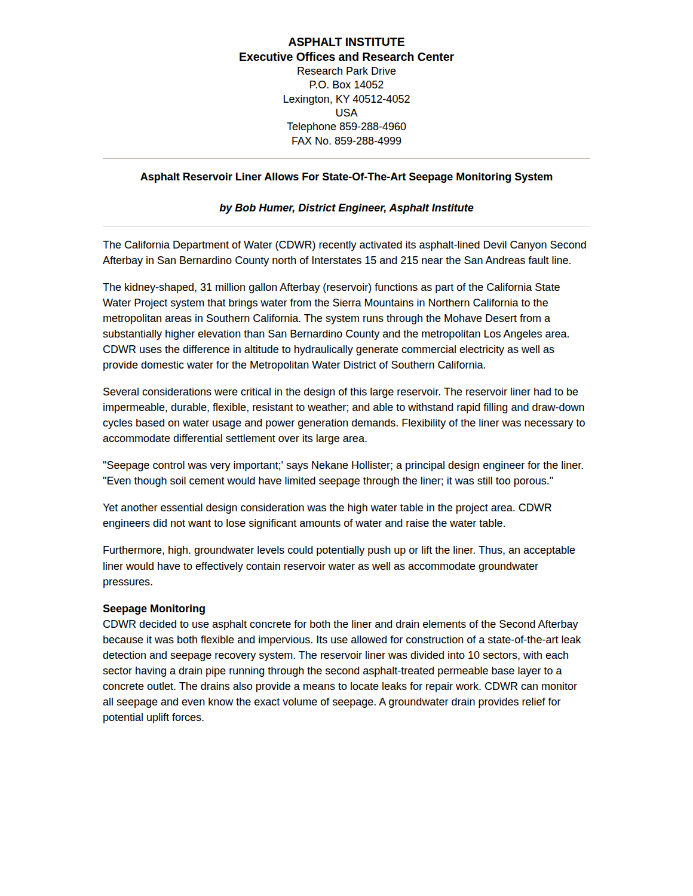ASPHALT INSTITUTE
Executive Offices and Research Center
Research Park Drive
P.O. Box 14052
Lexington, KY 40512-4052
USA
Telephone 859-288-4960
FAX No. 859-288-4999
Asphalt Reservoir Liner Allows For State-Of-The-Art Seepage Monitoring System
by Bob Humer, District Engineer, Asphalt Institute
The California Department of Water (CDWR) recently activated its asphalt-lined Devil Canyon Second Afterbay in San Bernardino County north of Interstates 15 and 215 near the San Andreas fault line.
The kidney-shaped, 31 million gallon Afterbay (reservoir) functions as part of the California State Water Project system that brings water from the Sierra Mountains in Northern California to the metropolitan areas in Southern California. The system runs through the Mohave Desert from a substantially higher elevation than San Bernardino County and the metropolitan Los Angeles area. CDWR uses the difference in altitude to hydraulically generate commercial electricity as well as provide domestic water for the Metropolitan Water District of Southern California.
Several considerations were critical in the design of this large reservoir. The reservoir liner had to be impermeable, durable, flexible, resistant to weather; and able to withstand rapid filling and draw-down cycles based on water usage and power generation demands. Flexibility of the liner was necessary to accommodate differential settlement over its large area.
"Seepage control was very important;' says Nekane Hollister; a principal design engineer for the liner. "Even though soil cement would have limited seepage through the liner; it was still too porous."
Yet another essential design consideration was the high water table in the project area. CDWR engineers did not want to lose significant amounts of water and raise the water table.
Furthermore, high. groundwater levels could potentially push up or lift the liner. Thus, an acceptable liner would have to effectively contain reservoir water as well as accommodate groundwater pressures.
Seepage Monitoring
CDWR decided to use asphalt concrete for both the liner and drain elements of the Second Afterbay because it was both flexible and impervious. Its use allowed for construction of a state-of-the-art leak detection and seepage recovery system. The reservoir liner was divided into 10 sectors, with each sector having a drain pipe running through the second asphalt-treated permeable base layer to a concrete outlet. The drains also provide a means to locate leaks for repair work. CDWR can monitor all seepage and even know the exact volume of seepage. A groundwater drain provides relief for potential uplift forces.